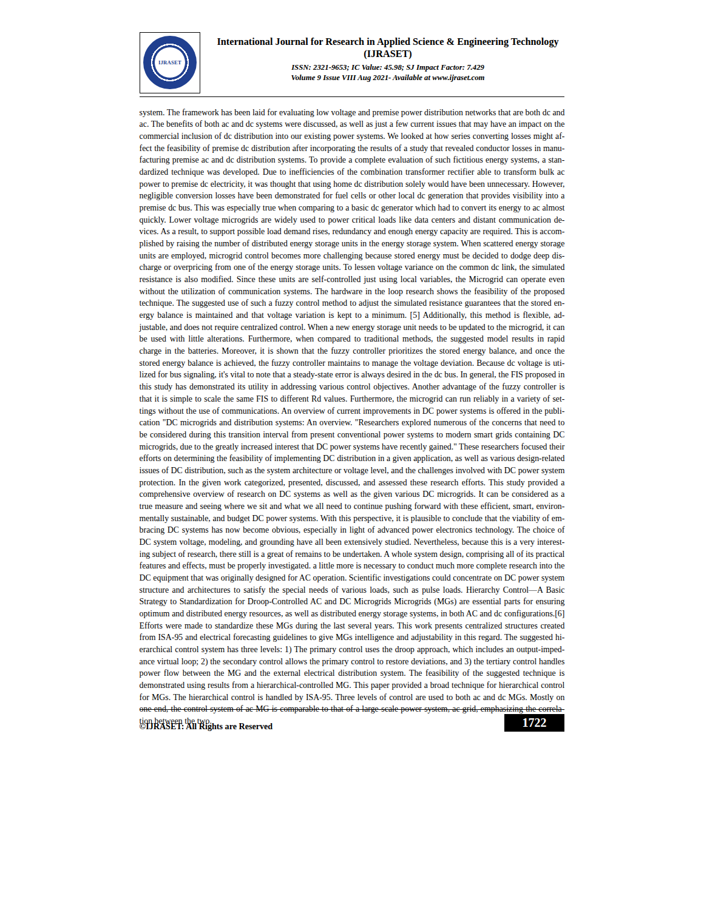IJRASET
International Journal for Research in Applied Science & Engineering Technology (IJRASET)
ISSN: 2321-9653; IC Value: 45.98; SJ Impact Factor: 7.429
Volume 9 Issue VIII Aug 2021- Available at www.ijraset.com
system. The framework has been laid for evaluating low voltage and premise power distribution networks that are both dc and ac. The benefits of both ac and dc systems were discussed, as well as just a few current issues that may have an impact on the commercial inclusion of dc distribution into our existing power systems. We looked at how series converting losses might affect the feasibility of premise dc distribution after incorporating the results of a study that revealed conductor losses in manufacturing premise ac and dc distribution systems. To provide a complete evaluation of such fictitious energy systems, a standardized technique was developed. Due to inefficiencies of the combination transformer rectifier able to transform bulk ac power to premise dc electricity, it was thought that using home dc distribution solely would have been unnecessary. However, negligible conversion losses have been demonstrated for fuel cells or other local dc generation that provides visibility into a premise dc bus. This was especially true when comparing to a basic dc generator which had to convert its energy to ac almost quickly. Lower voltage microgrids are widely used to power critical loads like data centers and distant communication devices. As a result, to support possible load demand rises, redundancy and enough energy capacity are required. This is accomplished by raising the number of distributed energy storage units in the energy storage system. When scattered energy storage units are employed, microgrid control becomes more challenging because stored energy must be decided to dodge deep discharge or overpricing from one of the energy storage units. To lessen voltage variance on the common dc link, the simulated resistance is also modified. Since these units are self-controlled just using local variables, the Microgrid can operate even without the utilization of communication systems. The hardware in the loop research shows the feasibility of the proposed technique. The suggested use of such a fuzzy control method to adjust the simulated resistance guarantees that the stored energy balance is maintained and that voltage variation is kept to a minimum. [5] Additionally, this method is flexible, adjustable, and does not require centralized control. When a new energy storage unit needs to be updated to the microgrid, it can be used with little alterations. Furthermore, when compared to traditional methods, the suggested model results in rapid charge in the batteries. Moreover, it is shown that the fuzzy controller prioritizes the stored energy balance, and once the stored energy balance is achieved, the fuzzy controller maintains to manage the voltage deviation. Because dc voltage is utilized for bus signaling, it's vital to note that a steady-state error is always desired in the dc bus. In general, the FIS proposed in this study has demonstrated its utility in addressing various control objectives. Another advantage of the fuzzy controller is that it is simple to scale the same FIS to different Rd values. Furthermore, the microgrid can run reliably in a variety of settings without the use of communications. An overview of current improvements in DC power systems is offered in the publication "DC microgrids and distribution systems: An overview. "Researchers explored numerous of the concerns that need to be considered during this transition interval from present conventional power systems to modern smart grids containing DC microgrids, due to the greatly increased interest that DC power systems have recently gained." These researchers focused their efforts on determining the feasibility of implementing DC distribution in a given application, as well as various design-related issues of DC distribution, such as the system architecture or voltage level, and the challenges involved with DC power system protection. In the given work categorized, presented, discussed, and assessed these research efforts. This study provided a comprehensive overview of research on DC systems as well as the given various DC microgrids. It can be considered as a true measure and seeing where we sit and what we all need to continue pushing forward with these efficient, smart, environmentally sustainable, and budget DC power systems. With this perspective, it is plausible to conclude that the viability of embracing DC systems has now become obvious, especially in light of advanced power electronics technology. The choice of DC system voltage, modeling, and grounding have all been extensively studied. Nevertheless, because this is a very interesting subject of research, there still is a great of remains to be undertaken. A whole system design, comprising all of its practical features and effects, must be properly investigated. a little more is necessary to conduct much more complete research into the DC equipment that was originally designed for AC operation. Scientific investigations could concentrate on DC power system structure and architectures to satisfy the special needs of various loads, such as pulse loads. Hierarchy Control—A Basic Strategy to Standardization for Droop-Controlled AC and DC Microgrids Microgrids (MGs) are essential parts for ensuring optimum and distributed energy resources, as well as distributed energy storage systems, in both AC and dc configurations.[6] Efforts were made to standardize these MGs during the last several years. This work presents centralized structures created from ISA-95 and electrical forecasting guidelines to give MGs intelligence and adjustability in this regard. The suggested hierarchical control system has three levels: 1) The primary control uses the droop approach, which includes an output-impedance virtual loop; 2) the secondary control allows the primary control to restore deviations, and 3) the tertiary control handles power flow between the MG and the external electrical distribution system. The feasibility of the suggested technique is demonstrated using results from a hierarchical-controlled MG. This paper provided a broad technique for hierarchical control for MGs. The hierarchical control is handled by ISA-95. Three levels of control are used to both ac and dc MGs. Mostly on one end, the control system of ac MG is comparable to that of a large-scale power system, ac grid, emphasizing the correlation between the two.
©IJRASET: All Rights are Reserved
1722